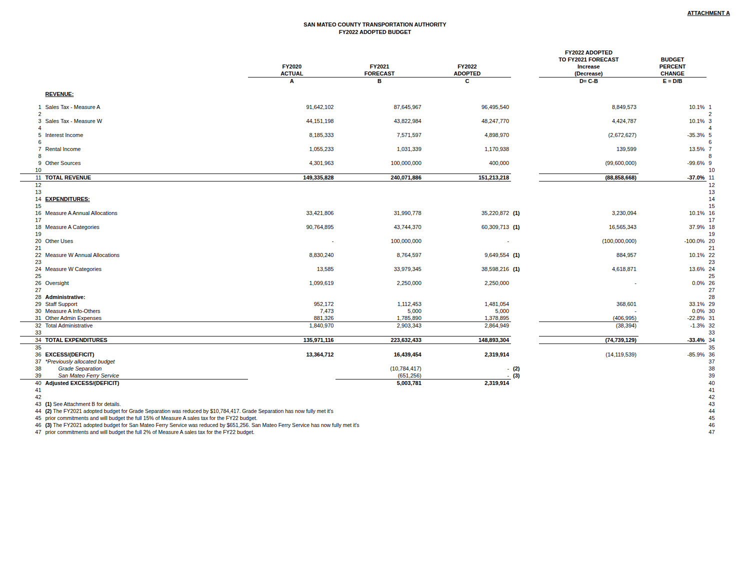ATTACHMENT A
SAN MATEO COUNTY TRANSPORTATION AUTHORITY
FY2022 ADOPTED BUDGET
| | | | | | | FY2022 ADOPTED | | |
| | | | | | | TO FY2021 FORECAST | BUDGET | |
| | | FY2020 | FY2021 | FY2022 | | Increase | PERCENT | |
| | | ACTUAL | FORECAST | ADOPTED | | (Decrease) | CHANGE | |
| | | A | B | C | | D= C-B | E = D/B | |
| | REVENUE: | | | | | | | |
| 1 | Sales Tax - Measure A | 91,642,102 | 87,645,967 | 96,495,540 | | 8,849,573 | 10.1% | 1 |
| 2 | | | | | | | | 2 |
| 3 | Sales Tax - Measure W | 44,151,198 | 43,822,984 | 48,247,770 | | 4,424,787 | 10.1% | 3 |
| 4 | | | | | | | | 4 |
| 5 | Interest Income | 8,185,333 | 7,571,597 | 4,898,970 | | (2,672,627) | -35.3% | 5 |
| 6 | | | | | | | | 6 |
| 7 | Rental Income | 1,055,233 | 1,031,339 | 1,170,938 | | 139,599 | 13.5% | 7 |
| 8 | | | | | | | | 8 |
| 9 | Other Sources | 4,301,963 | 100,000,000 | 400,000 | | (99,600,000) | -99.6% | 9 |
| 10 | | | | | | | | 10 |
| 11 | TOTAL REVENUE | 149,335,828 | 240,071,886 | 151,213,218 | | (88,858,668) | -37.0% | 11 |
| 12 | | | | | | | | 12 |
| 13 | | | | | | | | 13 |
| 14 | EXPENDITURES: | | | | | | | 14 |
| 15 | | | | | | | | 15 |
| 16 | Measure A Annual Allocations | 33,421,806 | 31,990,778 | 35,220,872 | (1) | 3,230,094 | 10.1% | 16 |
| 17 | | | | | | | | 17 |
| 18 | Measure A Categories | 90,764,895 | 43,744,370 | 60,309,713 | (1) | 16,565,343 | 37.9% | 18 |
| 19 | | | | | | | | 19 |
| 20 | Other Uses | - | 100,000,000 | - | | (100,000,000) | -100.0% | 20 |
| 21 | | | | | | | | 21 |
| 22 | Measure W Annual Allocations | 8,830,240 | 8,764,597 | 9,649,554 | (1) | 884,957 | 10.1% | 22 |
| 23 | | | | | | | | 23 |
| 24 | Measure W Categories | 13,585 | 33,979,345 | 38,598,216 | (1) | 4,618,871 | 13.6% | 24 |
| 25 | | | | | | | | 25 |
| 26 | Oversight | 1,099,619 | 2,250,000 | 2,250,000 | | - | 0.0% | 26 |
| 27 | | | | | | | | 27 |
| 28 | Administrative: | | | | | | | 28 |
| 29 | Staff Support | 952,172 | 1,112,453 | 1,481,054 | | 368,601 | 33.1% | 29 |
| 30 | Measure A Info-Others | 7,473 | 5,000 | 5,000 | | - | 0.0% | 30 |
| 31 | Other Admin Expenses | 881,326 | 1,785,890 | 1,378,895 | | (406,995) | -22.8% | 31 |
| 32 | Total Administrative | 1,840,970 | 2,903,343 | 2,864,949 | | (38,394) | -1.3% | 32 |
| 33 | | | | | | | | 33 |
| 34 | TOTAL EXPENDITURES | 135,971,116 | 223,632,433 | 148,893,304 | | (74,739,129) | -33.4% | 34 |
| 35 | | | | | | | | 35 |
| 36 | EXCESS/(DEFICIT) | 13,364,712 | 16,439,454 | 2,319,914 | | (14,119,539) | -85.9% | 36 |
| 37 | *Previously allocated budget | | | | | | | 37 |
| 38 | Grade Separation | | (10,784,417) | - | (2) | | | 38 |
| 39 | San Mateo Ferry Service | | (651,256) | - | (3) | | | 39 |
| 40 | Adjusted EXCESS/(DEFICIT) | | 5,003,781 | 2,319,914 | | | | 40 |
| 41 | | | | | | | | 41 |
| 42 | | | | | | | | 42 |
| 43 | (1) See Attachment B for details. | 43 |
| 44 | (2) The FY2021 adopted budget for Grade Separation was reduced by $10,784,417. Grade Separation has now fully met it's | 44 |
| 45 | prior commitments and will budget the full 15% of Measure A sales tax for the FY22 budget. | 45 |
| 46 | (3) The FY2021 adopted budget for San Mateo Ferry Service was reduced by $651,256. San Mateo Ferry Service has now fully met it's | 46 |
| 47 | prior commitments and will budget the full 2% of Measure A sales tax for the FY22 budget. | 47 |